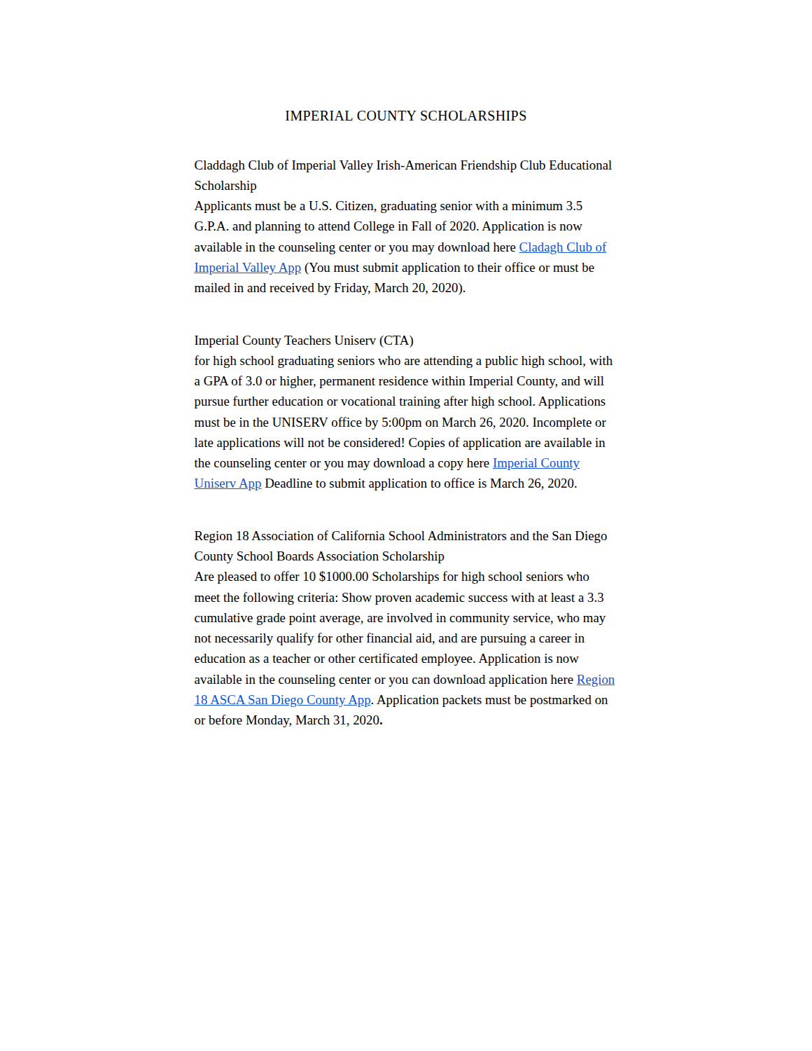IMPERIAL COUNTY SCHOLARSHIPS
Claddagh Club of Imperial Valley Irish-American Friendship Club Educational Scholarship
Applicants must be a U.S. Citizen, graduating senior with a minimum 3.5 G.P.A. and planning to attend College in Fall of 2020. Application is now available in the counseling center or you may download here Cladagh Club of Imperial Valley App (You must submit application to their office or must be mailed in and received by Friday, March 20, 2020).
Imperial County Teachers Uniserv (CTA)
for high school graduating seniors who are attending a public high school, with a GPA of 3.0 or higher, permanent residence within Imperial County, and will pursue further education or vocational training after high school. Applications must be in the UNISERV office by 5:00pm on March 26, 2020. Incomplete or late applications will not be considered! Copies of application are available in the counseling center or you may download a copy here Imperial County Uniserv App Deadline to submit application to office is March 26, 2020.
Region 18 Association of California School Administrators and the San Diego County School Boards Association Scholarship
Are pleased to offer 10 $1000.00 Scholarships for high school seniors who meet the following criteria: Show proven academic success with at least a 3.3 cumulative grade point average, are involved in community service, who may not necessarily qualify for other financial aid, and are pursuing a career in education as a teacher or other certificated employee. Application is now available in the counseling center or you can download application here Region 18 ASCA San Diego County App. Application packets must be postmarked on or before Monday, March 31, 2020.